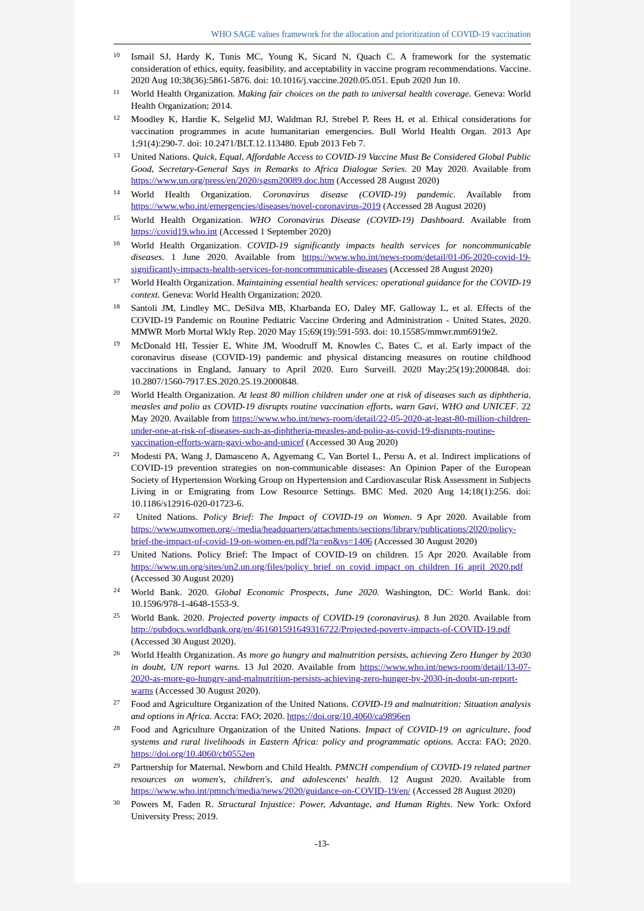WHO SAGE values framework for the allocation and prioritization of COVID-19 vaccination
10 Ismail SJ, Hardy K, Tunis MC, Young K, Sicard N, Quach C. A framework for the systematic consideration of ethics, equity, feasibility, and acceptability in vaccine program recommendations. Vaccine. 2020 Aug 10;38(36):5861-5876. doi: 10.1016/j.vaccine.2020.05.051. Epub 2020 Jun 10.
11 World Health Organization. Making fair choices on the path to universal health coverage. Geneva: World Health Organization; 2014.
12 Moodley K, Hardie K, Selgelid MJ, Waldman RJ, Strebel P, Rees H, et al. Ethical considerations for vaccination programmes in acute humanitarian emergencies. Bull World Health Organ. 2013 Apr 1;91(4):290-7. doi: 10.2471/BLT.12.113480. Epub 2013 Feb 7.
13 United Nations. Quick, Equal, Affordable Access to COVID-19 Vaccine Must Be Considered Global Public Good, Secretary-General Says in Remarks to Africa Dialogue Series. 20 May 2020. Available from https://www.un.org/press/en/2020/sgsm20089.doc.htm (Accessed 28 August 2020)
14 World Health Organization. Coronavirus disease (COVID-19) pandemic. Available from https://www.who.int/emergencies/diseases/novel-coronavirus-2019 (Accessed 28 August 2020)
15 World Health Organization. WHO Coronavirus Disease (COVID-19) Dashboard. Available from https://covid19.who.int (Accessed 1 September 2020)
16 World Health Organization. COVID-19 significantly impacts health services for noncommunicable diseases. 1 June 2020. Available from https://www.who.int/news-room/detail/01-06-2020-covid-19-significantly-impacts-health-services-for-noncommunicable-diseases (Accessed 28 August 2020)
17 World Health Organization. Maintaining essential health services: operational guidance for the COVID-19 context. Geneva: World Health Organization; 2020.
18 Santoli JM, Lindley MC, DeSilva MB, Kharbanda EO, Daley MF, Galloway L, et al. Effects of the COVID-19 Pandemic on Routine Pediatric Vaccine Ordering and Administration - United States, 2020. MMWR Morb Mortal Wkly Rep. 2020 May 15;69(19):591-593. doi: 10.15585/mmwr.mm6919e2.
19 McDonald HI, Tessier E, White JM, Woodruff M, Knowles C, Bates C, et al. Early impact of the coronavirus disease (COVID-19) pandemic and physical distancing measures on routine childhood vaccinations in England, January to April 2020. Euro Surveill. 2020 May;25(19):2000848. doi: 10.2807/1560-7917.ES.2020.25.19.2000848.
20 World Health Organization. At least 80 million children under one at risk of diseases such as diphtheria, measles and polio as COVID-19 disrupts routine vaccination efforts, warn Gavi, WHO and UNICEF. 22 May 2020. Available from https://www.who.int/news-room/detail/22-05-2020-at-least-80-million-children-under-one-at-risk-of-diseases-such-as-diphtheria-measles-and-polio-as-covid-19-disrupts-routine-vaccination-efforts-warn-gavi-who-and-unicef (Accessed 30 Aug 2020)
21 Modesti PA, Wang J, Damasceno A, Agyemang C, Van Bortel L, Persu A, et al. Indirect implications of COVID-19 prevention strategies on non-communicable diseases: An Opinion Paper of the European Society of Hypertension Working Group on Hypertension and Cardiovascular Risk Assessment in Subjects Living in or Emigrating from Low Resource Settings. BMC Med. 2020 Aug 14;18(1):256. doi: 10.1186/s12916-020-01723-6.
22 United Nations. Policy Brief: The Impact of COVID-19 on Women. 9 Apr 2020. Available from https://www.unwomen.org/-/media/headquarters/attachments/sections/library/publications/2020/policy-brief-the-impact-of-covid-19-on-women-en.pdf?la=en&vs=1406 (Accessed 30 August 2020)
23 United Nations. Policy Brief: The Impact of COVID-19 on children. 15 Apr 2020. Available from https://www.un.org/sites/un2.un.org/files/policy_brief_on_covid_impact_on_children_16_april_2020.pdf (Accessed 30 August 2020)
24 World Bank. 2020. Global Economic Prospects, June 2020. Washington, DC: World Bank. doi: 10.1596/978-1-4648-1553-9.
25 World Bank. 2020. Projected poverty impacts of COVID-19 (coronavirus). 8 Jun 2020. Available from http://pubdocs.worldbank.org/en/461601591649316722/Projected-poverty-impacts-of-COVID-19.pdf (Accessed 30 August 2020).
26 World Health Organization. As more go hungry and malnutrition persists, achieving Zero Hunger by 2030 in doubt, UN report warns. 13 Jul 2020. Available from https://www.who.int/news-room/detail/13-07-2020-as-more-go-hungry-and-malnutrition-persists-achieving-zero-hunger-by-2030-in-doubt-un-report-warns (Accessed 30 August 2020).
27 Food and Agriculture Organization of the United Nations. COVID-19 and malnutrition: Situation analysis and options in Africa. Accra: FAO; 2020. https://doi.org/10.4060/ca9896en
28 Food and Agriculture Organization of the United Nations. Impact of COVID-19 on agriculture, food systems and rural livelihoods in Eastern Africa: policy and programmatic options. Accra: FAO; 2020. https://doi.org/10.4060/cb0552en
29 Partnership for Maternal, Newborn and Child Health. PMNCH compendium of COVID-19 related partner resources on women's, children's, and adolescents' health. 12 August 2020. Available from https://www.who.int/pmnch/media/news/2020/guidance-on-COVID-19/en/ (Accessed 28 August 2020)
30 Powers M, Faden R. Structural Injustice: Power, Advantage, and Human Rights. New York: Oxford University Press; 2019.
-13-